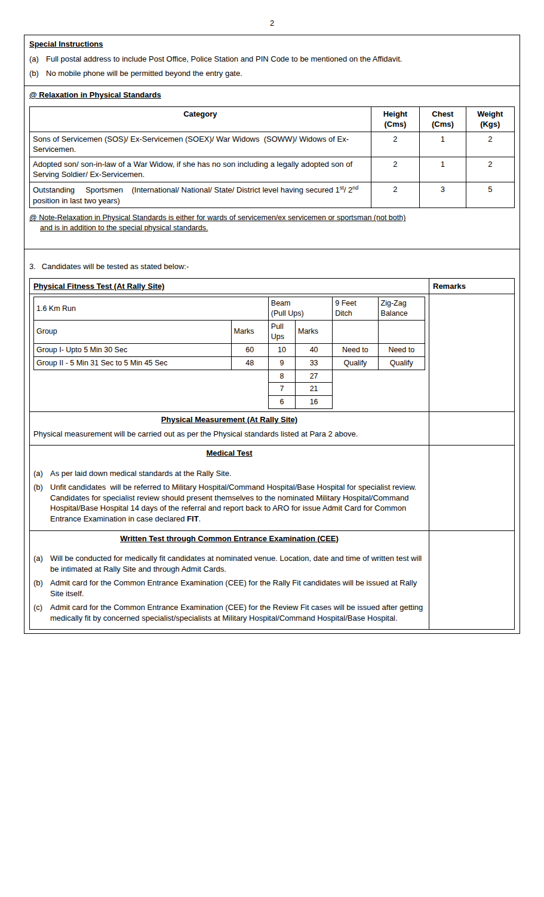2
Special Instructions
(a) Full postal address to include Post Office, Police Station and PIN Code to be mentioned on the Affidavit.
(b) No mobile phone will be permitted beyond the entry gate.
@ Relaxation in Physical Standards
| Category | Height (Cms) | Chest (Cms) | Weight (Kgs) |
| --- | --- | --- | --- |
| Sons of Servicemen (SOS)/ Ex-Servicemen (SOEX)/ War Widows (SOWW)/ Widows of Ex-Servicemen. | 2 | 1 | 2 |
| Adopted son/ son-in-law of a War Widow, if she has no son including a legally adopted son of Serving Soldier/ Ex-Servicemen. | 2 | 1 | 2 |
| Outstanding Sportsmen (International/ National/ State/ District level having secured 1 st / 2 nd position in last two years) | 2 | 3 | 5 |
@ Note-Relaxation in Physical Standards is either for wards of servicemen/ex servicemen or sportsman (not both) and is in addition to the special physical standards.
3. Candidates will be tested as stated below:-
| Physical Fitness Test (At Rally Site) | Remarks |
| / 1.6 Km Run / Beam (Pull Ups) / 9 Feet Ditch / Zig-Zag Balance / / Group / Marks / Pull Ups / Marks / / / / Group I- Upto 5 Min 30 Sec / 60 / 10 / 40 / Need to / Need to / / Group II - 5 Min 31 Sec to 5 Min 45 Sec / 48 / 9 / 33 / Qualify / Qualify / / / / 8 / 27 / / / / / / 7 / 21 / / / / / / 6 / 16 / / / | |
| Physical Measurement (At Rally Site) Physical measurement will be carried out as per the Physical standards listed at Para 2 above. | |
| Medical Test (a) As per laid down medical standards at the Rally Site. (b) Unfit candidates will be referred to Military Hospital/Command Hospital/Base Hospital for specialist review. Candidates for specialist review should present themselves to the nominated Military Hospital/Command Hospital/Base Hospital 14 days of the referral and report back to ARO for issue Admit Card for Common Entrance Examination in case declared FIT . | |
| Written Test through Common Entrance Examination (CEE) (a) Will be conducted for medically fit candidates at nominated venue. Location, date and time of written test will be intimated at Rally Site and through Admit Cards. (b) Admit card for the Common Entrance Examination (CEE) for the Rally Fit candidates will be issued at Rally Site itself. (c) Admit card for the Common Entrance Examination (CEE) for the Review Fit cases will be issued after getting medically fit by concerned specialist/specialists at Military Hospital/Command Hospital/Base Hospital. | |